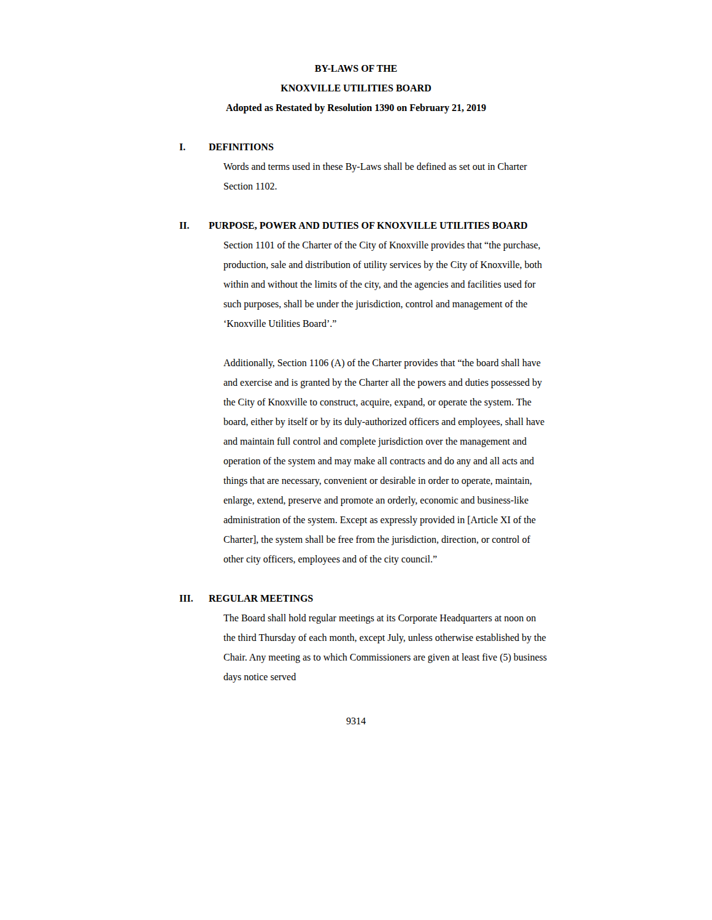BY-LAWS OF THE
KNOXVILLE UTILITIES BOARD
Adopted as Restated by Resolution 1390 on February 21, 2019
I.
DEFINITIONS
Words and terms used in these By-Laws shall be defined as set out in Charter Section 1102.
II.
PURPOSE, POWER AND DUTIES OF KNOXVILLE UTILITIES BOARD
Section 1101 of the Charter of the City of Knoxville provides that “the purchase, production, sale and distribution of utility services by the City of Knoxville, both within and without the limits of the city, and the agencies and facilities used for such purposes, shall be under the jurisdiction, control and management of the ‘Knoxville Utilities Board’.”
Additionally, Section 1106 (A) of the Charter provides that “the board shall have and exercise and is granted by the Charter all the powers and duties possessed by the City of Knoxville to construct, acquire, expand, or operate the system. The board, either by itself or by its duly-authorized officers and employees, shall have and maintain full control and complete jurisdiction over the management and operation of the system and may make all contracts and do any and all acts and things that are necessary, convenient or desirable in order to operate, maintain, enlarge, extend, preserve and promote an orderly, economic and business-like administration of the system. Except as expressly provided in [Article XI of the Charter], the system shall be free from the jurisdiction, direction, or control of other city officers, employees and of the city council.”
III.
REGULAR MEETINGS
The Board shall hold regular meetings at its Corporate Headquarters at noon on the third Thursday of each month, except July, unless otherwise established by the Chair. Any meeting as to which Commissioners are given at least five (5) business days notice served
9314